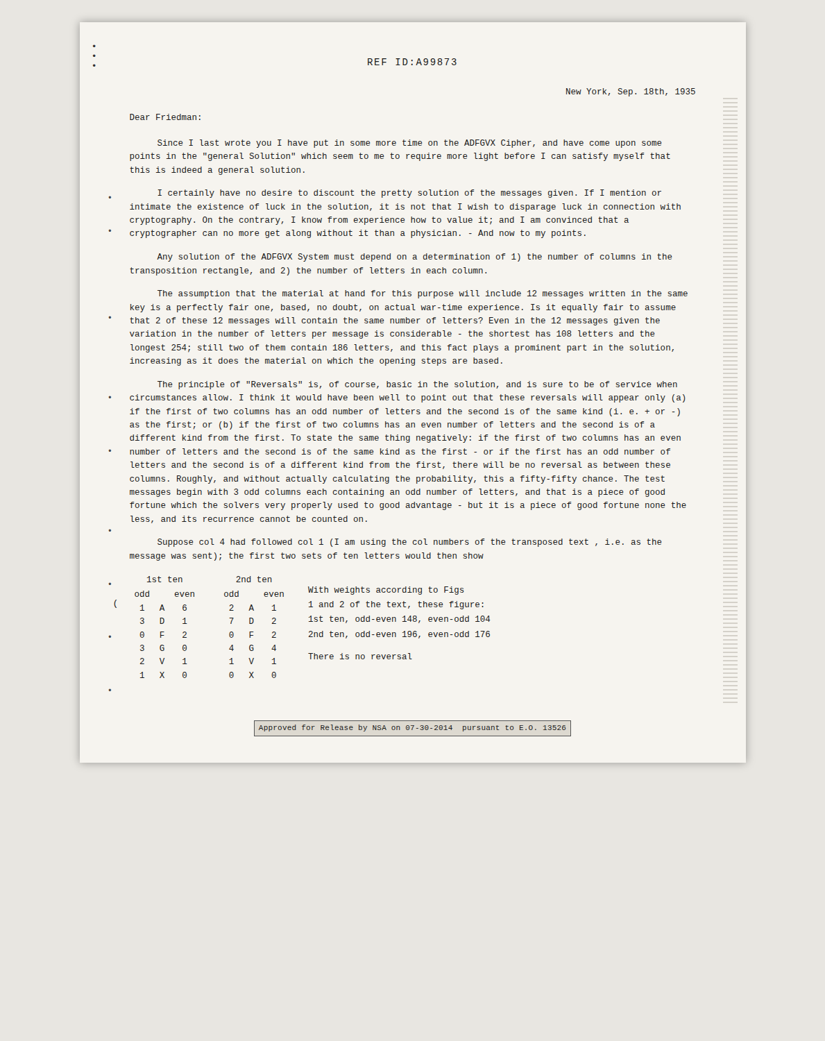• • •
•
•
•
•
•
•
•
•
•
REF ID:A99873
New York, Sep. 18th, 1935
Dear Friedman:
Since I last wrote you I have put in some more time on the ADFGVX Cipher, and have come upon some points in the "general Solution" which seem to me to require more light before I can satisfy myself that this is indeed a general solution.
I certainly have no desire to discount the pretty solution of the messages given. If I mention or intimate the existence of luck in the solution, it is not that I wish to disparage luck in connection with cryptography. On the contrary, I know from experience how to value it; and I am convinced that a cryptographer can no more get along without it than a physician. - And now to my points.
Any solution of the ADFGVX System must depend on a determination of 1) the number of columns in the transposition rectangle, and 2) the number of letters in each column.
The assumption that the material at hand for this purpose will include 12 messages written in the same key is a perfectly fair one, based, no doubt, on actual war-time experience. Is it equally fair to assume that 2 of these 12 messages will contain the same number of letters? Even in the 12 messages given the variation in the number of letters per message is considerable - the shortest has 108 letters and the longest 254; still two of them contain 186 letters, and this fact plays a prominent part in the solution, increasing as it does the material on which the opening steps are based.
The principle of "Reversals" is, of course, basic in the solution, and is sure to be of service when circumstances allow. I think it would have been well to point out that these reversals will appear only (a) if the first of two columns has an odd number of letters and the second is of the same kind (i. e. + or -) as the first; or (b) if the first of two columns has an even number of letters and the second is of a different kind from the first. To state the same thing negatively: if the first of two columns has an even number of letters and the second is of the same kind as the first - or if the first has an odd number of letters and the second is of a different kind from the first, there will be no reversal as between these columns. Roughly, and without actually calculating the probability, this a fifty-fifty chance. The test messages begin with 3 odd columns each containing an odd number of letters, and that is a piece of good fortune which the solvers very properly used to good advantage - but it is a piece of good fortune none the less, and its recurrence cannot be counted on.
Suppose col 4 had followed col 1 (I am using the col numbers of the transposed text , i.e. as the message was sent); the first two sets of ten letters would then show
(
1st ten
| odd | | even |
| --- | --- | --- |
| 1 | A | 6 |
| 3 | D | 1 |
| 0 | F | 2 |
| 3 | G | 0 |
| 2 | V | 1 |
| 1 | X | 0 |
2nd ten
| odd | | even |
| --- | --- | --- |
| 2 | A | 1 |
| 7 | D | 2 |
| 0 | F | 2 |
| 4 | G | 4 |
| 1 | V | 1 |
| 0 | X | 0 |
With weights according to Figs
1 and 2 of the text, these figure:
1st ten, odd-even 148, even-odd 104
2nd ten, odd-even 196, even-odd 176
There is no reversal
Approved for Release by NSA on 07-30-2014 pursuant to E.O. 13526